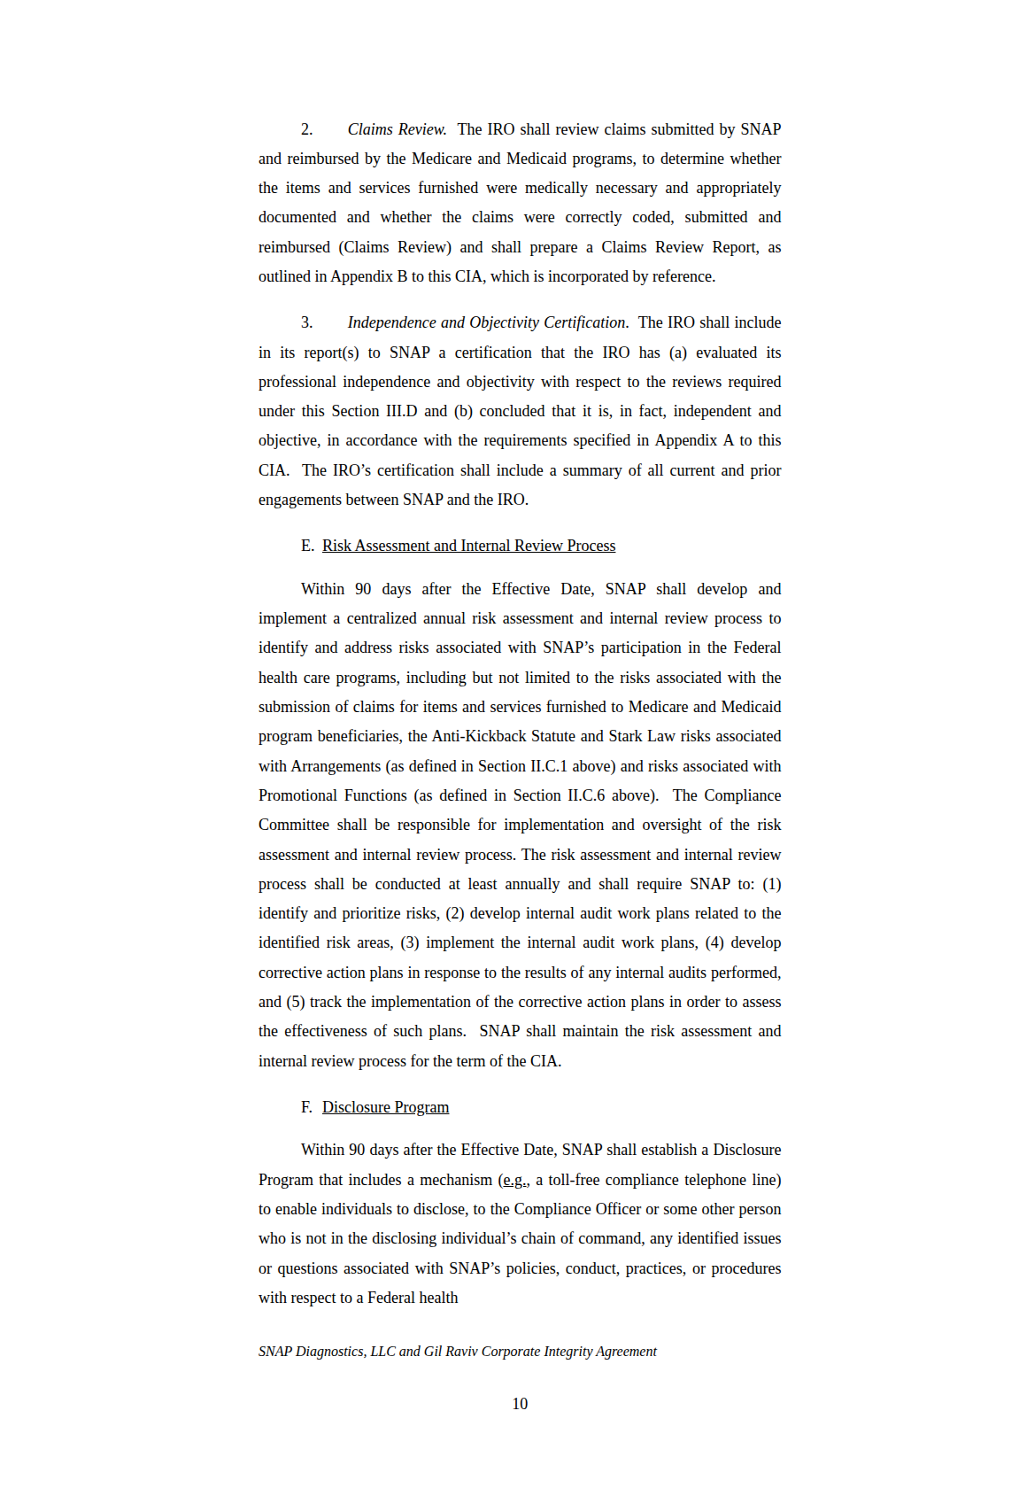2. Claims Review. The IRO shall review claims submitted by SNAP and reimbursed by the Medicare and Medicaid programs, to determine whether the items and services furnished were medically necessary and appropriately documented and whether the claims were correctly coded, submitted and reimbursed (Claims Review) and shall prepare a Claims Review Report, as outlined in Appendix B to this CIA, which is incorporated by reference.
3. Independence and Objectivity Certification. The IRO shall include in its report(s) to SNAP a certification that the IRO has (a) evaluated its professional independence and objectivity with respect to the reviews required under this Section III.D and (b) concluded that it is, in fact, independent and objective, in accordance with the requirements specified in Appendix A to this CIA. The IRO’s certification shall include a summary of all current and prior engagements between SNAP and the IRO.
E. Risk Assessment and Internal Review Process
Within 90 days after the Effective Date, SNAP shall develop and implement a centralized annual risk assessment and internal review process to identify and address risks associated with SNAP’s participation in the Federal health care programs, including but not limited to the risks associated with the submission of claims for items and services furnished to Medicare and Medicaid program beneficiaries, the Anti-Kickback Statute and Stark Law risks associated with Arrangements (as defined in Section II.C.1 above) and risks associated with Promotional Functions (as defined in Section II.C.6 above). The Compliance Committee shall be responsible for implementation and oversight of the risk assessment and internal review process. The risk assessment and internal review process shall be conducted at least annually and shall require SNAP to: (1) identify and prioritize risks, (2) develop internal audit work plans related to the identified risk areas, (3) implement the internal audit work plans, (4) develop corrective action plans in response to the results of any internal audits performed, and (5) track the implementation of the corrective action plans in order to assess the effectiveness of such plans. SNAP shall maintain the risk assessment and internal review process for the term of the CIA.
F. Disclosure Program
Within 90 days after the Effective Date, SNAP shall establish a Disclosure Program that includes a mechanism (e.g., a toll-free compliance telephone line) to enable individuals to disclose, to the Compliance Officer or some other person who is not in the disclosing individual’s chain of command, any identified issues or questions associated with SNAP’s policies, conduct, practices, or procedures with respect to a Federal health
SNAP Diagnostics, LLC and Gil Raviv Corporate Integrity Agreement
10